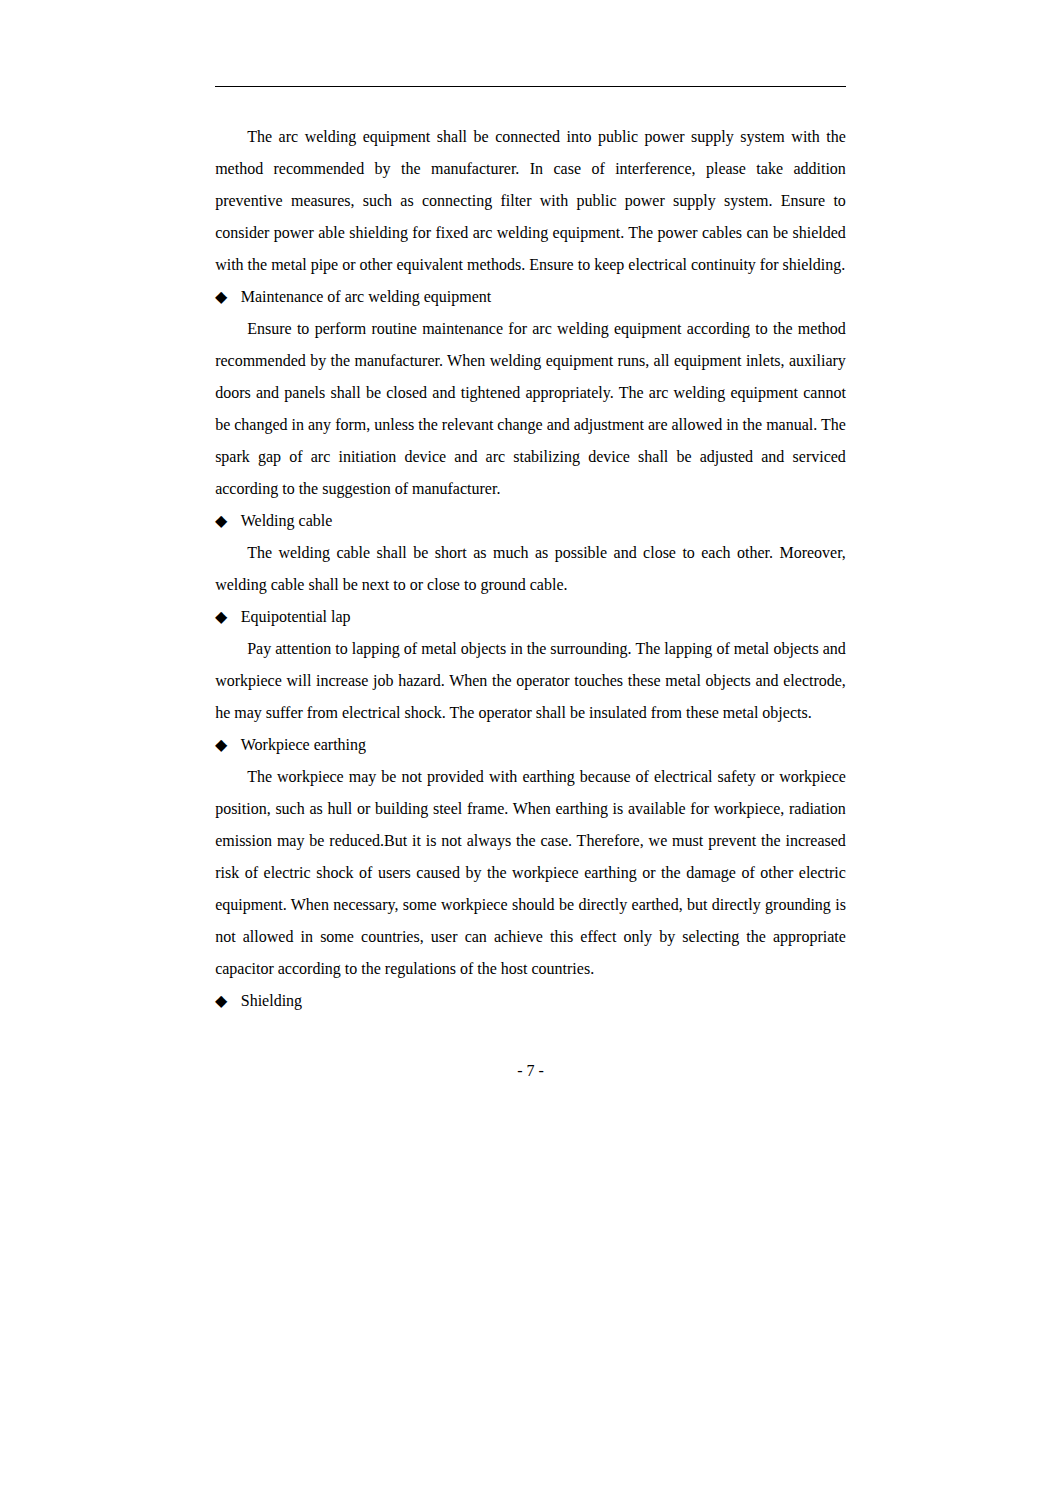The arc welding equipment shall be connected into public power supply system with the method recommended by the manufacturer. In case of interference, please take addition preventive measures, such as connecting filter with public power supply system. Ensure to consider power able shielding for fixed arc welding equipment. The power cables can be shielded with the metal pipe or other equivalent methods. Ensure to keep electrical continuity for shielding.
◆Maintenance of arc welding equipment
Ensure to perform routine maintenance for arc welding equipment according to the method recommended by the manufacturer. When welding equipment runs, all equipment inlets, auxiliary doors and panels shall be closed and tightened appropriately. The arc welding equipment cannot be changed in any form, unless the relevant change and adjustment are allowed in the manual. The spark gap of arc initiation device and arc stabilizing device shall be adjusted and serviced according to the suggestion of manufacturer.
◆Welding cable
The welding cable shall be short as much as possible and close to each other. Moreover, welding cable shall be next to or close to ground cable.
◆Equipotential lap
Pay attention to lapping of metal objects in the surrounding. The lapping of metal objects and workpiece will increase job hazard. When the operator touches these metal objects and electrode, he may suffer from electrical shock. The operator shall be insulated from these metal objects.
◆Workpiece earthing
The workpiece may be not provided with earthing because of electrical safety or workpiece position, such as hull or building steel frame. When earthing is available for workpiece, radiation emission may be reduced.But it is not always the case. Therefore, we must prevent the increased risk of electric shock of users caused by the workpiece earthing or the damage of other electric equipment. When necessary, some workpiece should be directly earthed, but directly grounding is not allowed in some countries, user can achieve this effect only by selecting the appropriate capacitor according to the regulations of the host countries.
◆Shielding
- 7 -